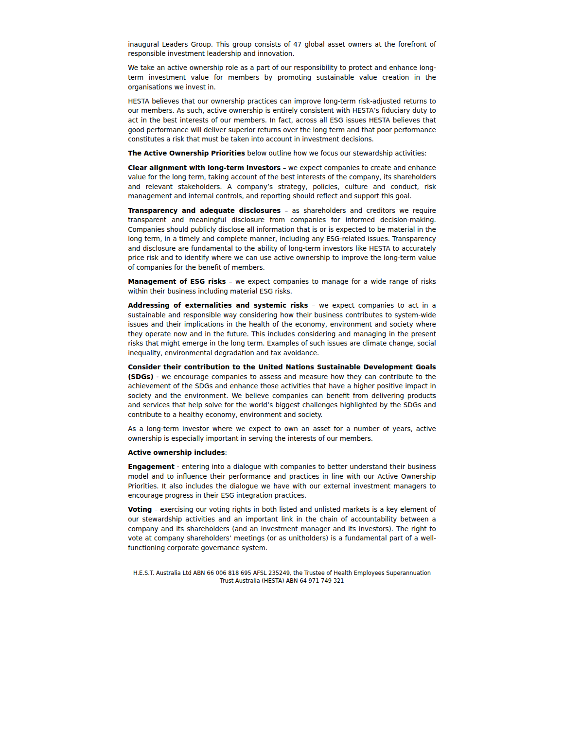inaugural Leaders Group. This group consists of 47 global asset owners at the forefront of responsible investment leadership and innovation.
We take an active ownership role as a part of our responsibility to protect and enhance long-term investment value for members by promoting sustainable value creation in the organisations we invest in.
HESTA believes that our ownership practices can improve long-term risk-adjusted returns to our members. As such, active ownership is entirely consistent with HESTA’s fiduciary duty to act in the best interests of our members. In fact, across all ESG issues HESTA believes that good performance will deliver superior returns over the long term and that poor performance constitutes a risk that must be taken into account in investment decisions.
The Active Ownership Priorities below outline how we focus our stewardship activities:
Clear alignment with long-term investors – we expect companies to create and enhance value for the long term, taking account of the best interests of the company, its shareholders and relevant stakeholders. A company’s strategy, policies, culture and conduct, risk management and internal controls, and reporting should reflect and support this goal.
Transparency and adequate disclosures – as shareholders and creditors we require transparent and meaningful disclosure from companies for informed decision-making. Companies should publicly disclose all information that is or is expected to be material in the long term, in a timely and complete manner, including any ESG-related issues. Transparency and disclosure are fundamental to the ability of long-term investors like HESTA to accurately price risk and to identify where we can use active ownership to improve the long-term value of companies for the benefit of members.
Management of ESG risks – we expect companies to manage for a wide range of risks within their business including material ESG risks.
Addressing of externalities and systemic risks – we expect companies to act in a sustainable and responsible way considering how their business contributes to system-wide issues and their implications in the health of the economy, environment and society where they operate now and in the future. This includes considering and managing in the present risks that might emerge in the long term. Examples of such issues are climate change, social inequality, environmental degradation and tax avoidance.
Consider their contribution to the United Nations Sustainable Development Goals (SDGs) - we encourage companies to assess and measure how they can contribute to the achievement of the SDGs and enhance those activities that have a higher positive impact in society and the environment. We believe companies can benefit from delivering products and services that help solve for the world’s biggest challenges highlighted by the SDGs and contribute to a healthy economy, environment and society.
As a long-term investor where we expect to own an asset for a number of years, active ownership is especially important in serving the interests of our members.
Active ownership includes:
Engagement - entering into a dialogue with companies to better understand their business model and to influence their performance and practices in line with our Active Ownership Priorities. It also includes the dialogue we have with our external investment managers to encourage progress in their ESG integration practices.
Voting – exercising our voting rights in both listed and unlisted markets is a key element of our stewardship activities and an important link in the chain of accountability between a company and its shareholders (and an investment manager and its investors). The right to vote at company shareholders’ meetings (or as unitholders) is a fundamental part of a well-functioning corporate governance system.
H.E.S.T. Australia Ltd ABN 66 006 818 695 AFSL 235249, the Trustee of Health Employees Superannuation Trust Australia (HESTA) ABN 64 971 749 321